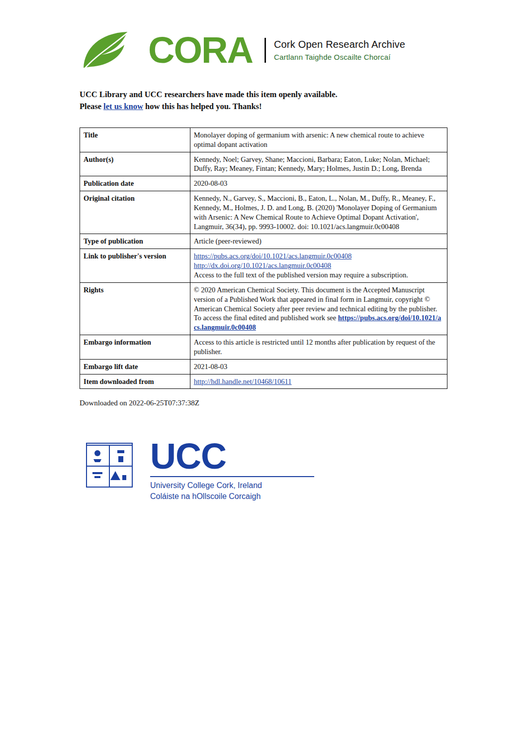CORA
Cork Open Research Archive
Cartlann Taighde Oscailte Chorcaí
UCC Library and UCC researchers have made this item openly available.
Please let us know how this has helped you. Thanks!
| Title | Monolayer doping of germanium with arsenic: A new chemical route to achieve optimal dopant activation |
| Author(s) | Kennedy, Noel; Garvey, Shane; Maccioni, Barbara; Eaton, Luke; Nolan, Michael; Duffy, Ray; Meaney, Fintan; Kennedy, Mary; Holmes, Justin D.; Long, Brenda |
| Publication date | 2020-08-03 |
| Original citation | Kennedy, N., Garvey, S., Maccioni, B., Eaton, L., Nolan, M., Duffy, R., Meaney, F., Kennedy, M., Holmes, J. D. and Long, B. (2020) 'Monolayer Doping of Germanium with Arsenic: A New Chemical Route to Achieve Optimal Dopant Activation', Langmuir, 36(34), pp. 9993-10002. doi: 10.1021/acs.langmuir.0c00408 |
| Type of publication | Article (peer-reviewed) |
| Link to publisher's version | https://pubs.acs.org/doi/10.1021/acs.langmuir.0c00408 http://dx.doi.org/10.1021/acs.langmuir.0c00408 Access to the full text of the published version may require a subscription. |
| Rights | © 2020 American Chemical Society. This document is the Accepted Manuscript version of a Published Work that appeared in final form in Langmuir, copyright © American Chemical Society after peer review and technical editing by the publisher. To access the final edited and published work see https://pubs.acs.org/doi/10.1021/acs.langmuir.0c00408 |
| Embargo information | Access to this article is restricted until 12 months after publication by request of the publisher. |
| Embargo lift date | 2021-08-03 |
| Item downloaded from | http://hdl.handle.net/10468/10611 |
Downloaded on 2022-06-25T07:37:38Z
UCC
University College Cork, Ireland
Coláiste na hOllscoile Corcaigh